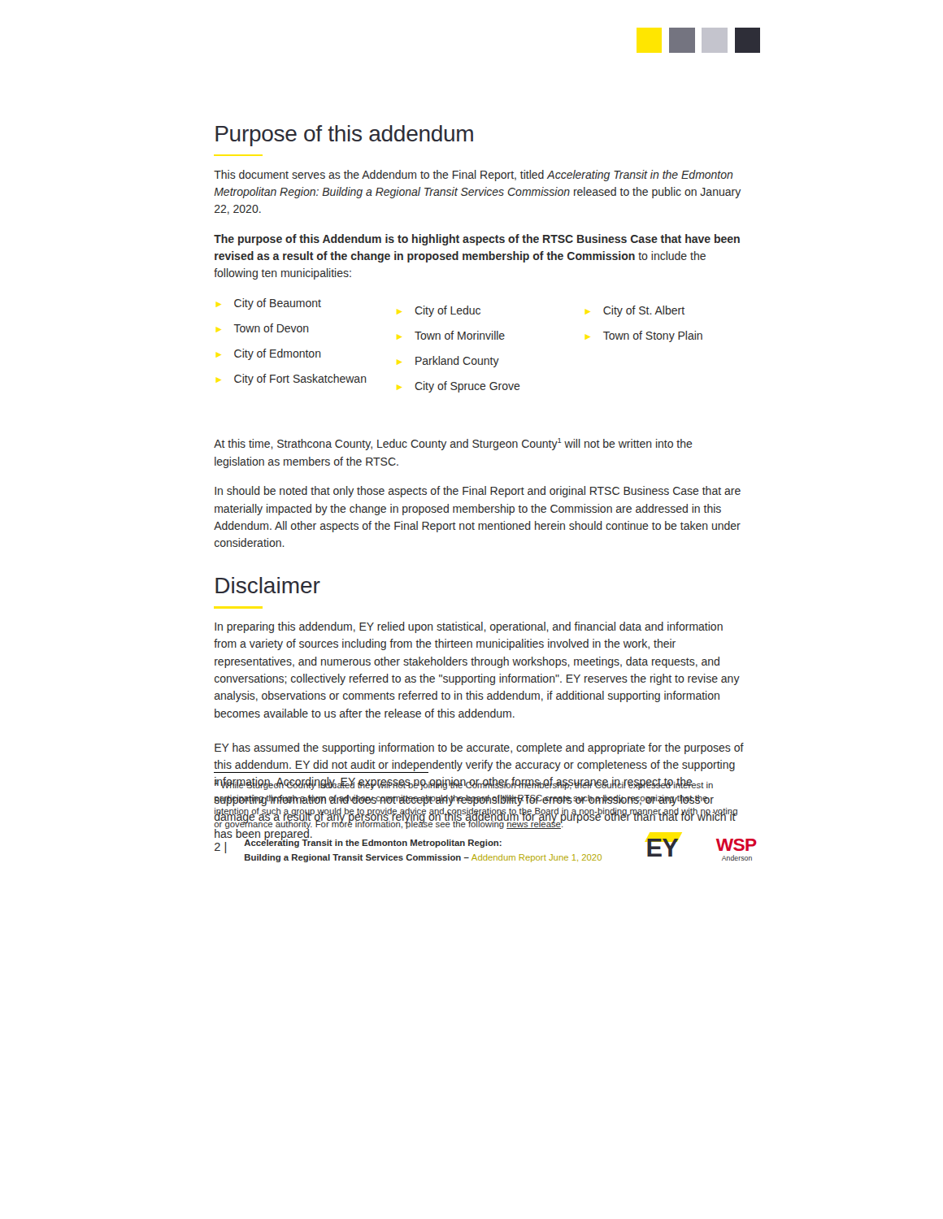Purpose of this addendum
This document serves as the Addendum to the Final Report, titled Accelerating Transit in the Edmonton Metropolitan Region: Building a Regional Transit Services Commission released to the public on January 22, 2020.
The purpose of this Addendum is to highlight aspects of the RTSC Business Case that have been revised as a result of the change in proposed membership of the Commission to include the following ten municipalities:
►City of Beaumont
►Town of Devon
►City of Edmonton
►City of Fort Saskatchewan
►City of Leduc
►Town of Morinville
►Parkland County
►City of Spruce Grove
►City of St. Albert
►Town of Stony Plain
At this time, Strathcona County, Leduc County and Sturgeon County1 will not be written into the legislation as members of the RTSC.
In should be noted that only those aspects of the Final Report and original RTSC Business Case that are materially impacted by the change in proposed membership to the Commission are addressed in this Addendum. All other aspects of the Final Report not mentioned herein should continue to be taken under consideration.
Disclaimer
In preparing this addendum, EY relied upon statistical, operational, and financial data and information from a variety of sources including from the thirteen municipalities involved in the work, their representatives, and numerous other stakeholders through workshops, meetings, data requests, and conversations; collectively referred to as the "supporting information". EY reserves the right to revise any analysis, observations or comments referred to in this addendum, if additional supporting information becomes available to us after the release of this addendum.
EY has assumed the supporting information to be accurate, complete and appropriate for the purposes of this addendum. EY did not audit or independently verify the accuracy or completeness of the supporting information. Accordingly, EY expresses no opinion or other forms of assurance in respect to the supporting information and does not accept any responsibility for errors or omissions, or any loss or damage as a result of any persons relying on this addendum for any purpose other than that for which it has been prepared.
1 While Sturgeon County indicated they will not be joining the Commission membership, their Council expressed interest in participating through a form of advisory committee should the board of the RTSC create such a body, recognizing that the intention of such a group would be to provide advice and considerations to the Board in a non-binding manner and with no voting or governance authority. For more information, please see the following news release.
2 |
Accelerating Transit in the Edmonton Metropolitan Region:
Building a Regional Transit Services Commission – Addendum Report June 1, 2020
EY
WSP
 Anderson